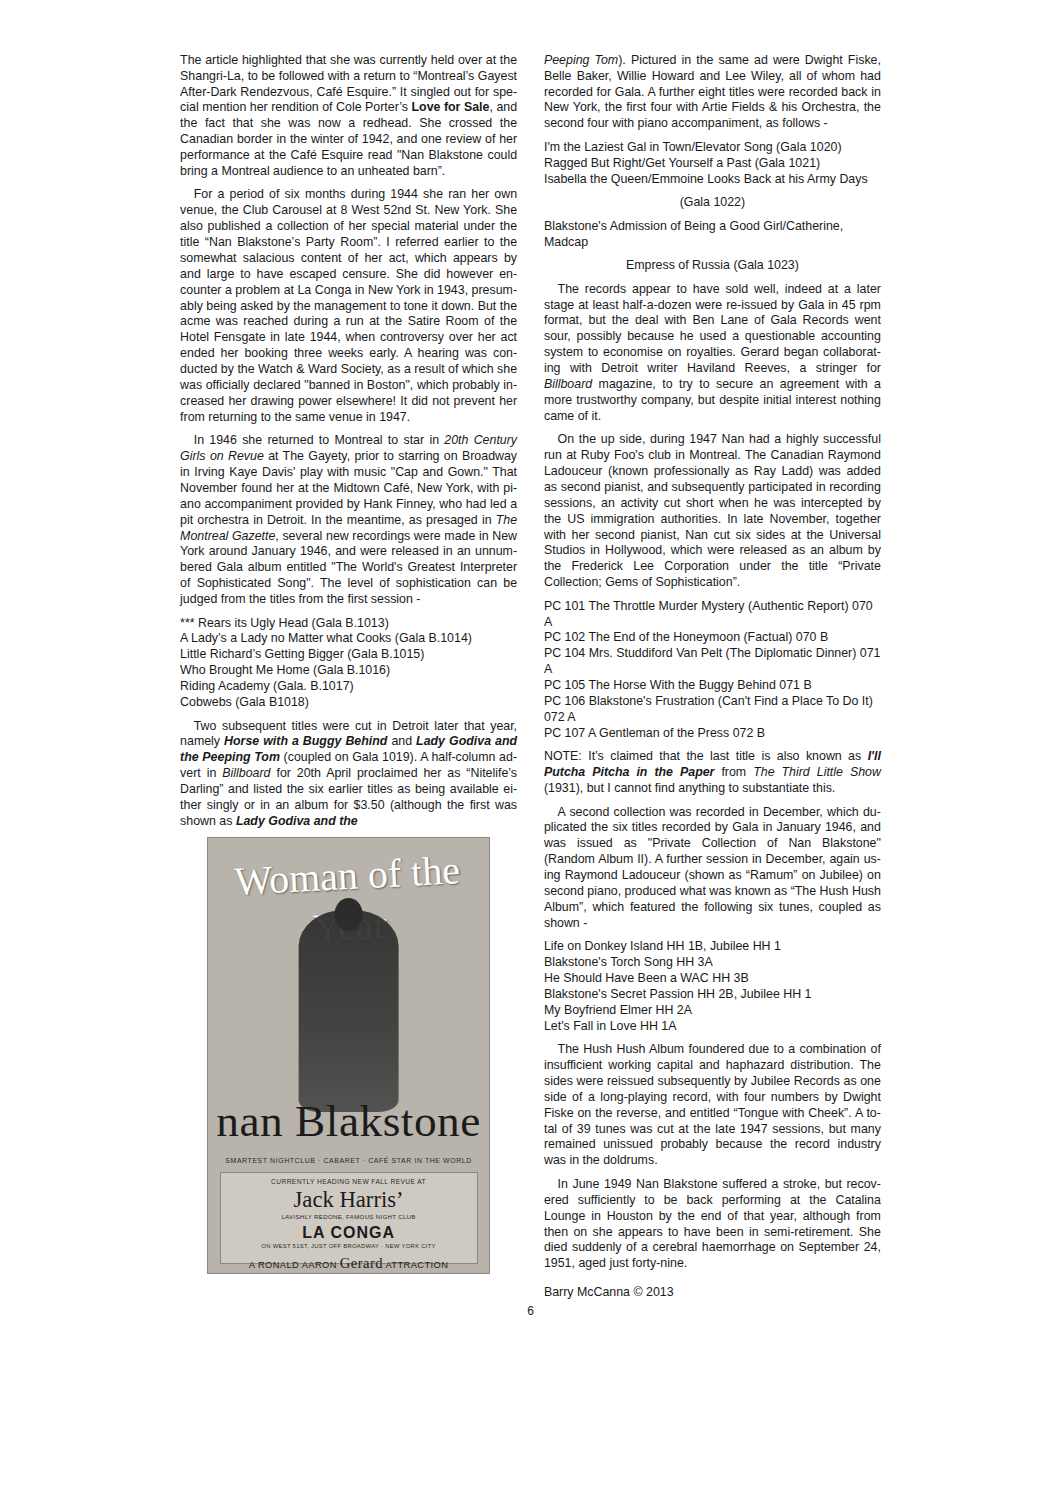The article highlighted that she was currently held over at the Shangri-La, to be followed with a return to “Montreal’s Gayest After-Dark Rendezvous, Café Esquire.” It singled out for special mention her rendition of Cole Porter’s Love for Sale, and the fact that she was now a redhead. She crossed the Canadian border in the winter of 1942, and one review of her performance at the Café Esquire read "Nan Blakstone could bring a Montreal audience to an unheated barn”.
For a period of six months during 1944 she ran her own venue, the Club Carousel at 8 West 52nd St. New York. She also published a collection of her special material under the title “Nan Blakstone’s Party Room”. I referred earlier to the somewhat salacious content of her act, which appears by and large to have escaped censure. She did however encounter a problem at La Conga in New York in 1943, presumably being asked by the management to tone it down. But the acme was reached during a run at the Satire Room of the Hotel Fensgate in late 1944, when controversy over her act ended her booking three weeks early. A hearing was conducted by the Watch & Ward Society, as a result of which she was officially declared "banned in Boston", which probably increased her drawing power elsewhere! It did not prevent her from returning to the same venue in 1947.
In 1946 she returned to Montreal to star in 20th Century Girls on Revue at The Gayety, prior to starring on Broadway in Irving Kaye Davis' play with music "Cap and Gown." That November found her at the Midtown Café, New York, with piano accompaniment provided by Hank Finney, who had led a pit orchestra in Detroit. In the meantime, as presaged in The Montreal Gazette, several new recordings were made in New York around January 1946, and were released in an unnumbered Gala album entitled "The World's Greatest Interpreter of Sophisticated Song". The level of sophistication can be judged from the titles from the first session -
*** Rears its Ugly Head (Gala B.1013)
A Lady’s a Lady no Matter what Cooks (Gala B.1014)
Little Richard’s Getting Bigger (Gala B.1015)
Who Brought Me Home (Gala B.1016)
Riding Academy (Gala. B.1017)
Cobwebs (Gala B1018)
Two subsequent titles were cut in Detroit later that year, namely Horse with a Buggy Behind and Lady Godiva and the Peeping Tom (coupled on Gala 1019). A half-column advert in Billboard for 20th April proclaimed her as “Nitelife’s Darling” and listed the six earlier titles as being available either singly or in an album for $3.50 (although the first was shown as Lady Godiva and the
Woman of the Year
nan Blakstone
Smartest Nightclub · Cabaret · Café Star in the World
Currently Heading New Fall Revue at
Jack Harris’
Lavishly Redone, Famous Night Club
LA CONGA
On West 51st, Just off Broadway · New York City
A RONALD AARON Gerard Attraction
Current Address: THE GOTHAM, N. Y. C.
Peeping Tom). Pictured in the same ad were Dwight Fiske, Belle Baker, Willie Howard and Lee Wiley, all of whom had recorded for Gala. A further eight titles were recorded back in New York, the first four with Artie Fields & his Orchestra, the second four with piano accompaniment, as follows -
I'm the Laziest Gal in Town/Elevator Song (Gala 1020)
Ragged But Right/Get Yourself a Past (Gala 1021)
Isabella the Queen/Emmoine Looks Back at his Army Days
(Gala 1022)
Blakstone's Admission of Being a Good Girl/Catherine, Madcap
Empress of Russia (Gala 1023)
The records appear to have sold well, indeed at a later stage at least half-a-dozen were re-issued by Gala in 45 rpm format, but the deal with Ben Lane of Gala Records went sour, possibly because he used a questionable accounting system to economise on royalties. Gerard began collaborating with Detroit writer Haviland Reeves, a stringer for Billboard magazine, to try to secure an agreement with a more trustworthy company, but despite initial interest nothing came of it.
On the up side, during 1947 Nan had a highly successful run at Ruby Foo's club in Montreal. The Canadian Raymond Ladouceur (known professionally as Ray Ladd) was added as second pianist, and subsequently participated in recording sessions, an activity cut short when he was intercepted by the US immigration authorities. In late November, together with her second pianist, Nan cut six sides at the Universal Studios in Hollywood, which were released as an album by the Frederick Lee Corporation under the title “Private Collection; Gems of Sophistication”.
PC 101 The Throttle Murder Mystery (Authentic Report) 070 A
PC 102 The End of the Honeymoon (Factual) 070 B
PC 104 Mrs. Studdiford Van Pelt (The Diplomatic Dinner) 071 A
PC 105 The Horse With the Buggy Behind 071 B
PC 106 Blakstone's Frustration (Can't Find a Place To Do It) 072 A
PC 107 A Gentleman of the Press 072 B
NOTE: It’s claimed that the last title is also known as I'll Putcha Pitcha in the Paper from The Third Little Show (1931), but I cannot find anything to substantiate this.
A second collection was recorded in December, which duplicated the six titles recorded by Gala in January 1946, and was issued as "Private Collection of Nan Blakstone" (Random Album II). A further session in December, again using Raymond Ladouceur (shown as “Ramum” on Jubilee) on second piano, produced what was known as “The Hush Hush Album”, which featured the following six tunes, coupled as shown -
Life on Donkey Island HH 1B, Jubilee HH 1
Blakstone's Torch Song HH 3A
He Should Have Been a WAC HH 3B
Blakstone's Secret Passion HH 2B, Jubilee HH 1
My Boyfriend Elmer HH 2A
Let's Fall in Love HH 1A
The Hush Hush Album foundered due to a combination of insufficient working capital and haphazard distribution. The sides were reissued subsequently by Jubilee Records as one side of a long-playing record, with four numbers by Dwight Fiske on the reverse, and entitled “Tongue with Cheek”. A total of 39 tunes was cut at the late 1947 sessions, but many remained unissued probably because the record industry was in the doldrums.
In June 1949 Nan Blakstone suffered a stroke, but recovered sufficiently to be back performing at the Catalina Lounge in Houston by the end of that year, although from then on she appears to have been in semi-retirement. She died suddenly of a cerebral haemorrhage on September 24, 1951, aged just forty-nine.
Barry McCanna © 2013
6